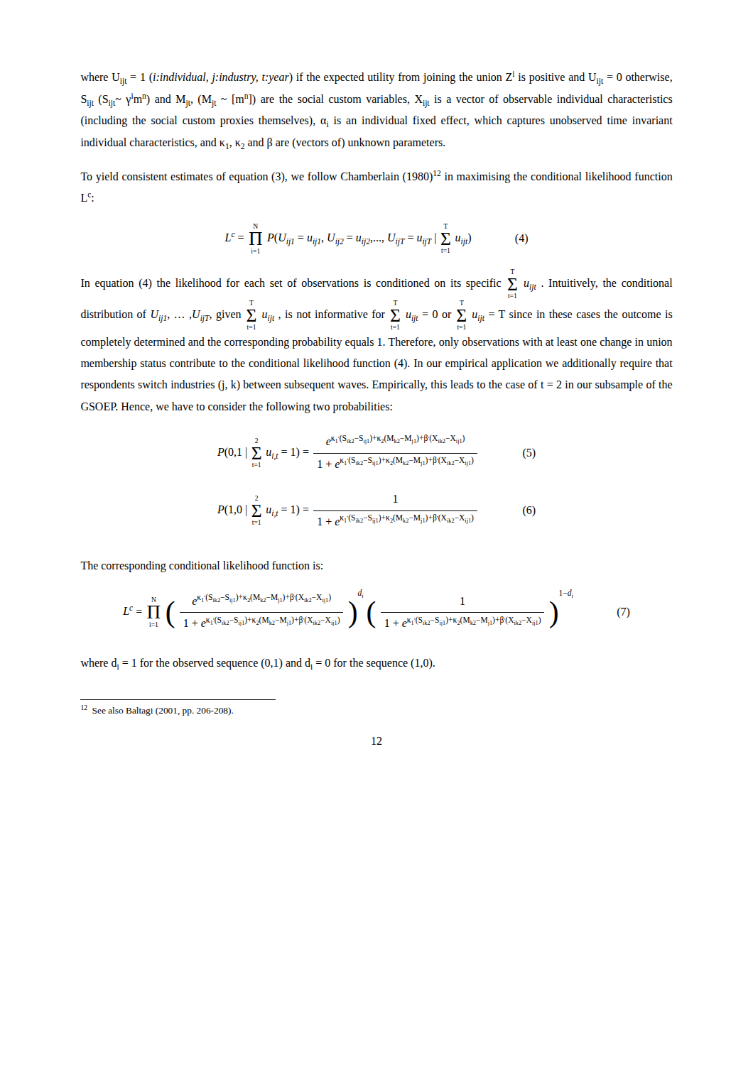where Uijt = 1 (i:individual, j:industry, t:year) if the expected utility from joining the union Zi is positive and Uijt = 0 otherwise, Sijt (Sijt~ γimn) and Mjt, (Mjt ~ [mn]) are the social custom variables, Xijt is a vector of observable individual characteristics (including the social custom proxies themselves), αi is an individual fixed effect, which captures unobserved time invariant individual characteristics, and κ1, κ2 and β are (vectors of) unknown parameters.
To yield consistent estimates of equation (3), we follow Chamberlain (1980)12 in maximising the conditional likelihood function Lc:
Lc = NΠi=1 P(Uij1 = uij1, Uij2 = uij2,..., UijT = uijT | TΣt=1 uijt)
(4)
In equation (4) the likelihood for each set of observations is conditioned on its specific TΣt=1 uijt . Intuitively, the conditional distribution of Uij1, … ,UijT, given TΣt=1 uijt , is not informative for TΣt=1 uijt = 0 or TΣt=1 uijt = T since in these cases the outcome is completely determined and the corresponding probability equals 1. Therefore, only observations with at least one change in union membership status contribute to the conditional likelihood function (4). In our empirical application we additionally require that respondents switch industries (j, k) between subsequent waves. Empirically, this leads to the case of t = 2 in our subsample of the GSOEP. Hence, we have to consider the following two probabilities:
P(0,1 | 2 Σt=1 ui,t = 1) = eκ1′(Sik2−Sij1)+κ2(Mk2−Mj1)+β′(Xik2−Xij1) 1 + eκ1′(Sik2−Sij1)+κ2(Mk2−Mj1)+β′(Xik2−Xij1)
(5)
P(1,0 | 2 Σt=1 ui,t = 1) = 1 1 + eκ1′(Sik2−Sij1)+κ2(Mk2−Mj1)+β′(Xik2−Xij1)
(6)
The corresponding conditional likelihood function is:
Lc = NΠi=1 ( eκ1′(Sik2−Sij1)+κ2(Mk2−Mj1)+β′(Xik2−Xij1) 1 + eκ1′(Sik2−Sij1)+κ2(Mk2−Mj1)+β′(Xik2−Xij1) ) di ( 1 1 + eκ1′(Sik2−Sij1)+κ2(Mk2−Mj1)+β′(Xik2−Xij1) ) 1−di
(7)
where di = 1 for the observed sequence (0,1) and di = 0 for the sequence (1,0).
12 See also Baltagi (2001, pp. 206-208).
12